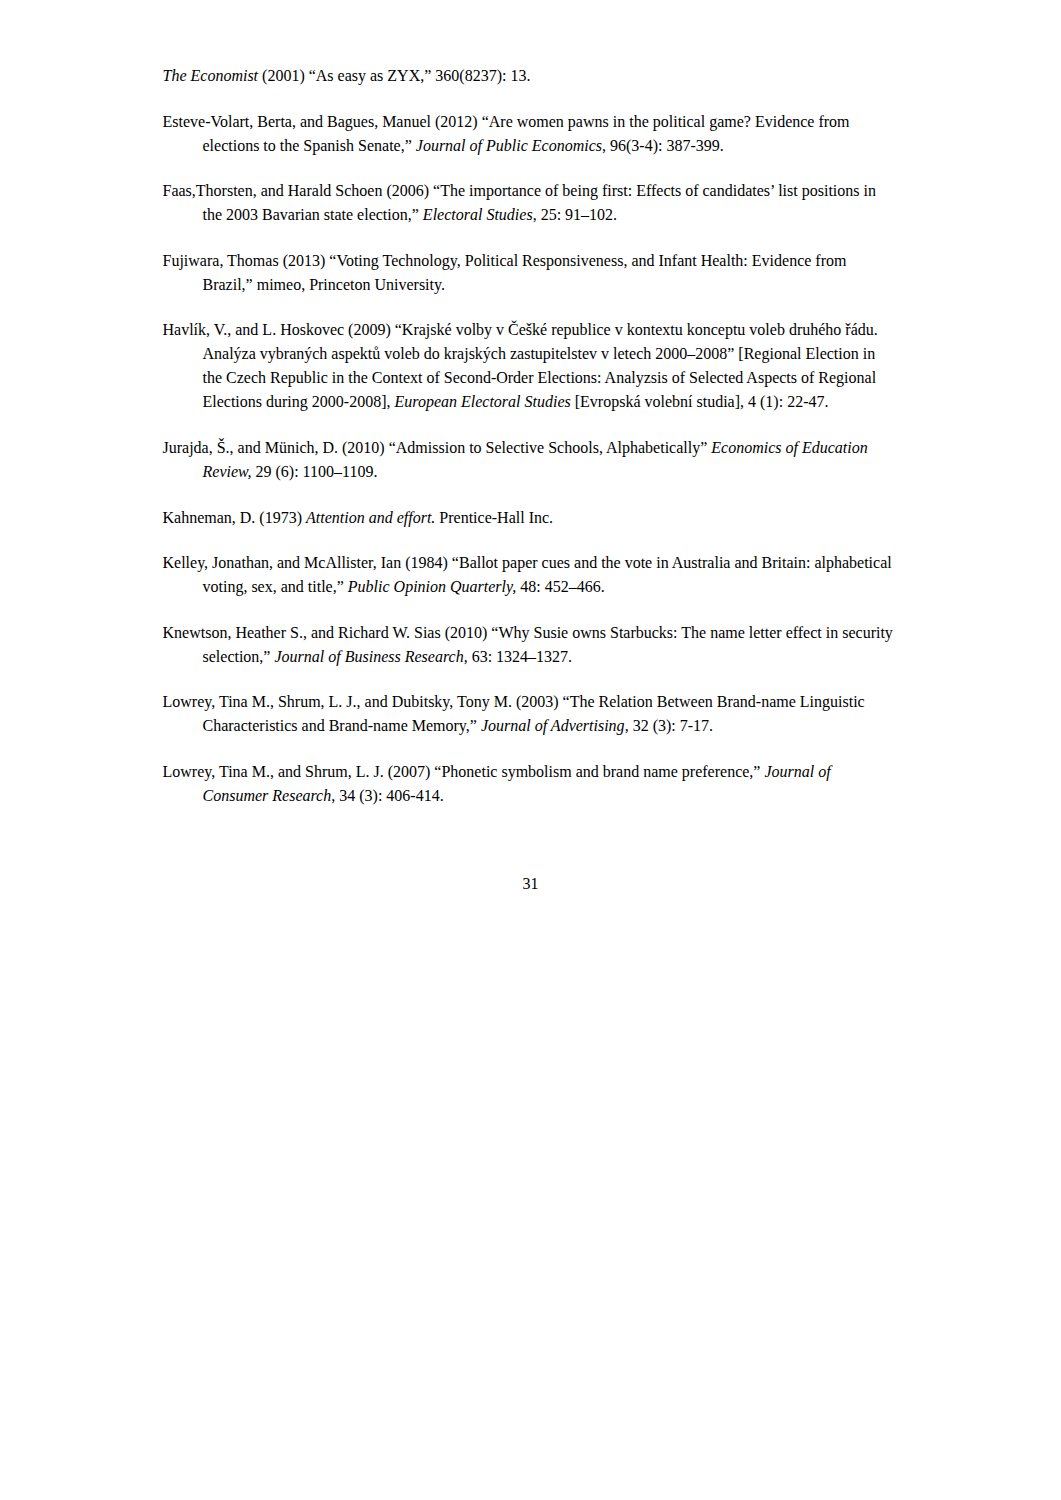The Economist (2001) “As easy as ZYX,” 360(8237): 13.
Esteve-Volart, Berta, and Bagues, Manuel (2012) “Are women pawns in the political game? Evidence from elections to the Spanish Senate,” Journal of Public Economics, 96(3-4): 387-399.
Faas,Thorsten, and Harald Schoen (2006) “The importance of being first: Effects of candidates’ list positions in the 2003 Bavarian state election,” Electoral Studies, 25: 91–102.
Fujiwara, Thomas (2013) “Voting Technology, Political Responsiveness, and Infant Health: Evidence from Brazil,” mimeo, Princeton University.
Havlík, V., and L. Hoskovec (2009) “Krajské volby v Češké republice v kontextu konceptu voleb druhého řádu. Analýza vybraných aspektů voleb do krajských zastupitelstev v letech 2000–2008” [Regional Election in the Czech Republic in the Context of Second-Order Elections: Analyzsis of Selected Aspects of Regional Elections during 2000-2008], European Electoral Studies [Evropská volební studia], 4 (1): 22-47.
Jurajda, Š., and Münich, D. (2010) “Admission to Selective Schools, Alphabetically” Economics of Education Review, 29 (6): 1100–1109.
Kahneman, D. (1973) Attention and effort. Prentice-Hall Inc.
Kelley, Jonathan, and McAllister, Ian (1984) “Ballot paper cues and the vote in Australia and Britain: alphabetical voting, sex, and title,” Public Opinion Quarterly, 48: 452–466.
Knewtson, Heather S., and Richard W. Sias (2010) “Why Susie owns Starbucks: The name letter effect in security selection,” Journal of Business Research, 63: 1324–1327.
Lowrey, Tina M., Shrum, L. J., and Dubitsky, Tony M. (2003) “The Relation Between Brand-name Linguistic Characteristics and Brand-name Memory,” Journal of Advertising, 32 (3): 7-17.
Lowrey, Tina M., and Shrum, L. J. (2007) “Phonetic symbolism and brand name preference,” Journal of Consumer Research, 34 (3): 406-414.
31